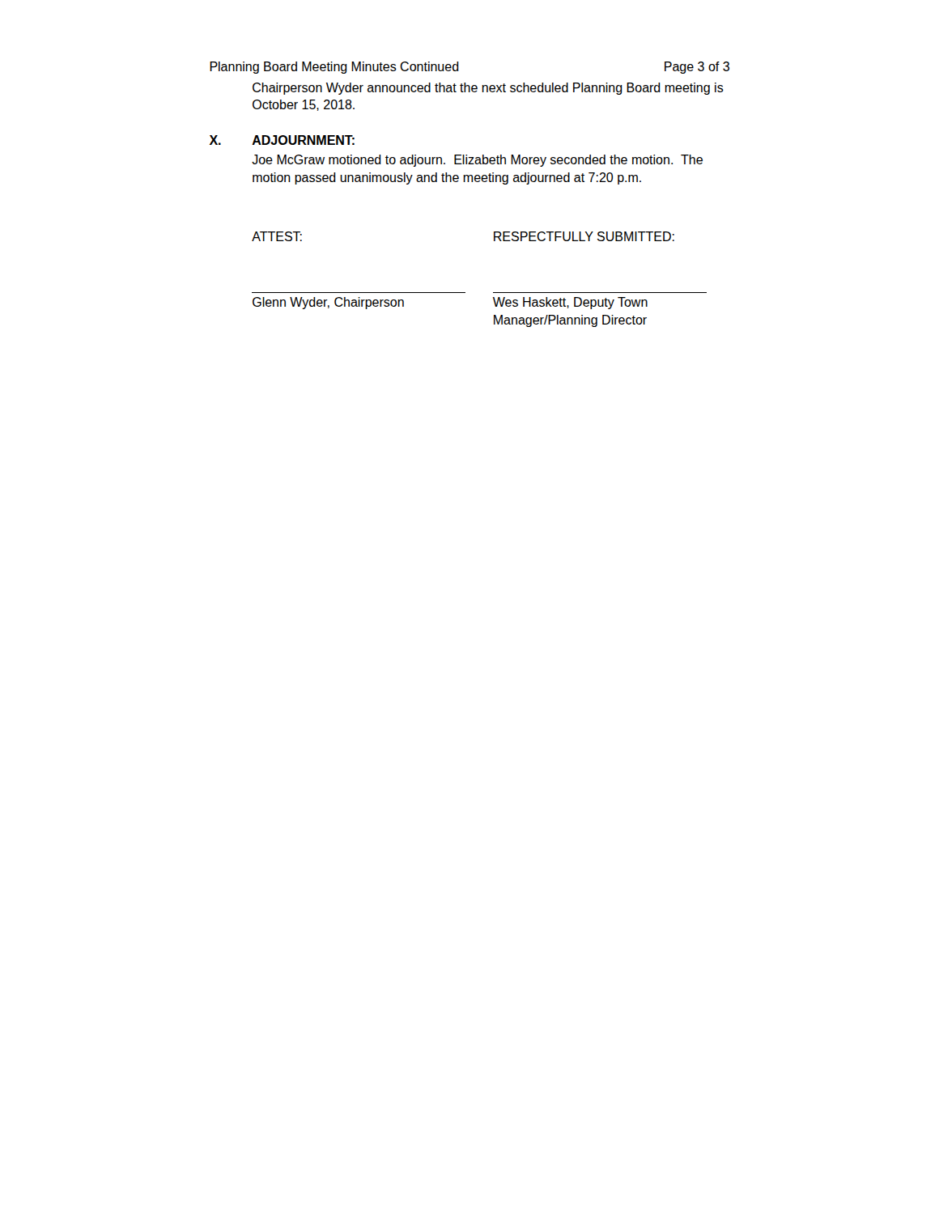Planning Board Meeting Minutes Continued
Page 3 of 3
Chairperson Wyder announced that the next scheduled Planning Board meeting is October 15, 2018.
X.
ADJOURNMENT:
Joe McGraw motioned to adjourn. Elizabeth Morey seconded the motion. The motion passed unanimously and the meeting adjourned at 7:20 p.m.
ATTEST:
RESPECTFULLY SUBMITTED:
Glenn Wyder, Chairperson
Wes Haskett, Deputy Town
Manager/Planning Director